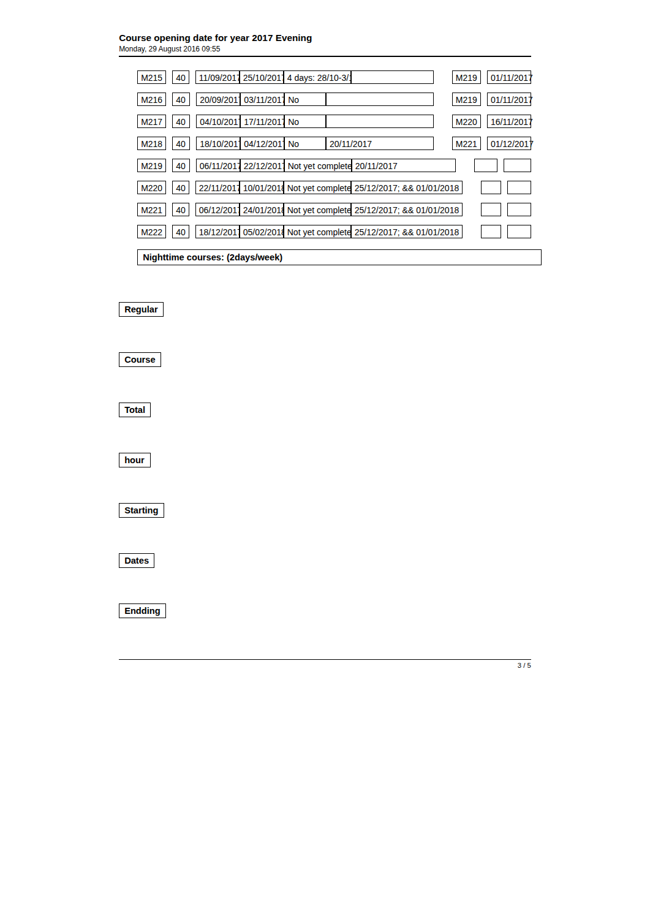Course opening date for year 2017 Evening
Monday, 29 August 2016 09:55
M215
40
11/09/2017
25/10/2017
4 days: 28/10-3/11
M219
01/11/2017
M216
40
20/09/2017
03/11/2017
No
M219
01/11/2017
M217
40
04/10/2017
17/11/2017
No
M220
16/11/2017
M218
40
18/10/2017
04/12/2017
No
20/11/2017
M221
01/12/2017
M219
40
06/11/2017
22/12/2017
Not yet completed
20/11/2017
M220
40
22/11/2017
10/01/2018
Not yet completed
25/12/2017; && 01/01/2018
M221
40
06/12/2017
24/01/2018
Not yet completed
25/12/2017; && 01/01/2018
M222
40
18/12/2017
05/02/2018
Not yet completed
25/12/2017; && 01/01/2018
Nighttime courses: (2days/week)
Regular
Course
Total
hour
Starting
Dates
Endding
3 / 5